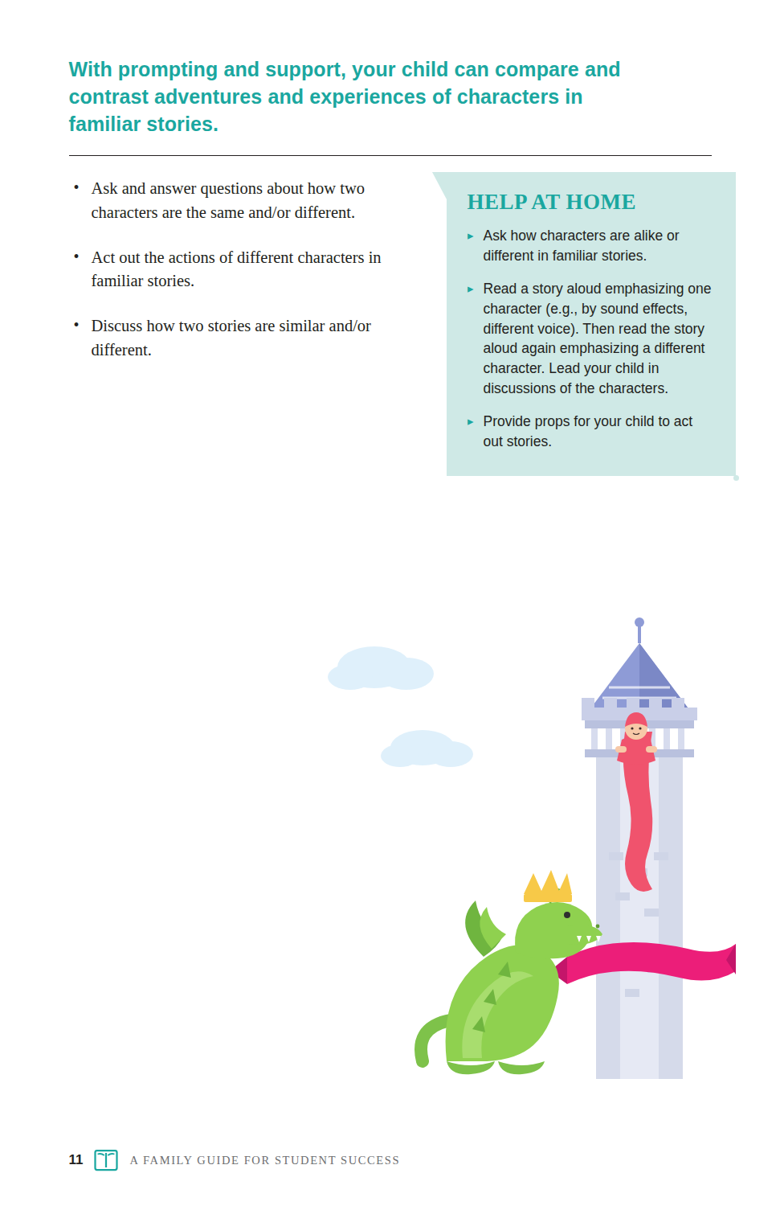With prompting and support, your child can compare and contrast adventures and experiences of characters in familiar stories.
Ask and answer questions about how two characters are the same and/or different.
Act out the actions of different characters in familiar stories.
Discuss how two stories are similar and/or different.
Help at Home
Ask how characters are alike or different in familiar stories.
Read a story aloud emphasizing one character (e.g., by sound effects, different voice). Then read the story aloud again emphasizing a different character. Lead your child in discussions of the characters.
Provide props for your child to act out stories.
11 A Family Guide for Student Success